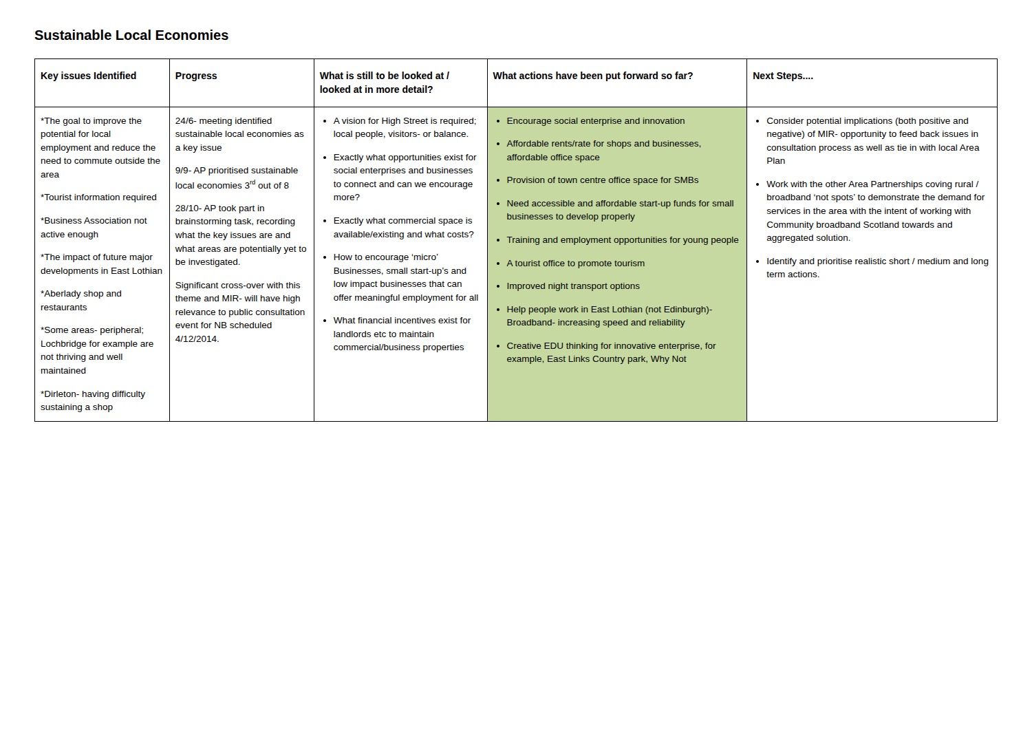Sustainable Local Economies
| Key issues Identified | Progress | What is still to be looked at / looked at in more detail? | What actions have been put forward so far? | Next Steps.... |
| --- | --- | --- | --- | --- |
| *The goal to improve the potential for local employment and reduce the need to commute outside the area *Tourist information required *Business Association not active enough *The impact of future major developments in East Lothian *Aberlady shop and restaurants *Some areas- peripheral; Lochbridge for example are not thriving and well maintained *Dirleton- having difficulty sustaining a shop | 24/6- meeting identified sustainable local economies as a key issue 9/9- AP prioritised sustainable local economies 3 rd out of 8 28/10- AP took part in brainstorming task, recording what the key issues are and what areas are potentially yet to be investigated. Significant cross-over with this theme and MIR- will have high relevance to public consultation event for NB scheduled 4/12/2014. | A vision for High Street is required; local people, visitors- or balance. Exactly what opportunities exist for social enterprises and businesses to connect and can we encourage more? Exactly what commercial space is available/existing and what costs? How to encourage ‘micro’ Businesses, small start-up’s and low impact businesses that can offer meaningful employment for all What financial incentives exist for landlords etc to maintain commercial/business properties | Encourage social enterprise and innovation Affordable rents/rate for shops and businesses, affordable office space Provision of town centre office space for SMBs Need accessible and affordable start-up funds for small businesses to develop properly Training and employment opportunities for young people A tourist office to promote tourism Improved night transport options Help people work in East Lothian (not Edinburgh)- Broadband- increasing speed and reliability Creative EDU thinking for innovative enterprise, for example, East Links Country park, Why Not | Consider potential implications (both positive and negative) of MIR- opportunity to feed back issues in consultation process as well as tie in with local Area Plan Work with the other Area Partnerships coving rural / broadband ‘not spots’ to demonstrate the demand for services in the area with the intent of working with Community broadband Scotland towards and aggregated solution. Identify and prioritise realistic short / medium and long term actions. |